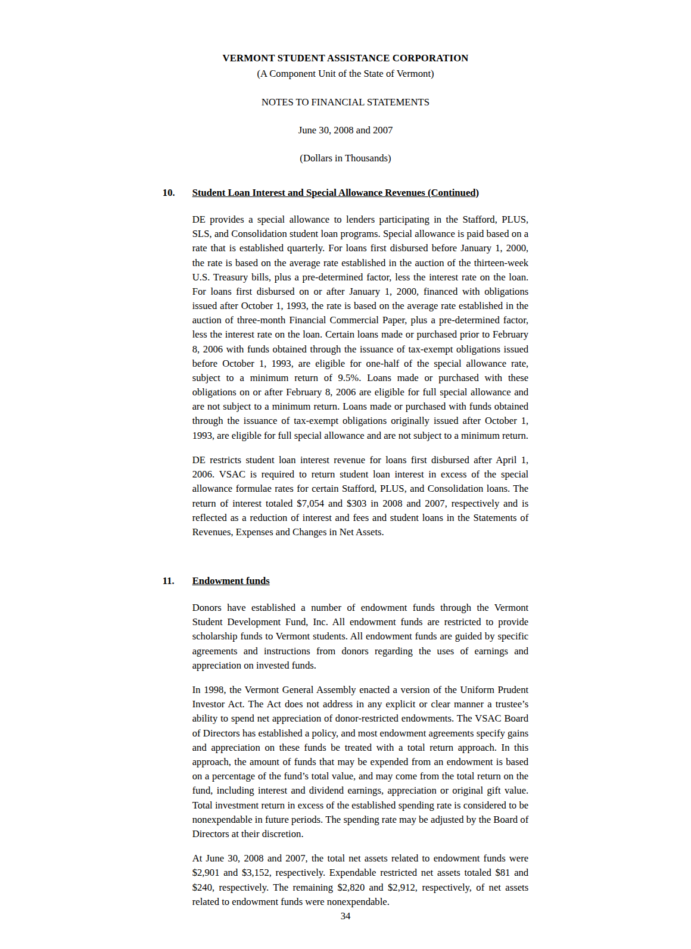VERMONT STUDENT ASSISTANCE CORPORATION
(A Component Unit of the State of Vermont)
NOTES TO FINANCIAL STATEMENTS
June 30, 2008 and 2007
(Dollars in Thousands)
10.
Student Loan Interest and Special Allowance Revenues (Continued)
DE provides a special allowance to lenders participating in the Stafford, PLUS, SLS, and Consolidation student loan programs. Special allowance is paid based on a rate that is established quarterly. For loans first disbursed before January 1, 2000, the rate is based on the average rate established in the auction of the thirteen-week U.S. Treasury bills, plus a pre-determined factor, less the interest rate on the loan. For loans first disbursed on or after January 1, 2000, financed with obligations issued after October 1, 1993, the rate is based on the average rate established in the auction of three-month Financial Commercial Paper, plus a pre-determined factor, less the interest rate on the loan. Certain loans made or purchased prior to February 8, 2006 with funds obtained through the issuance of tax-exempt obligations issued before October 1, 1993, are eligible for one-half of the special allowance rate, subject to a minimum return of 9.5%. Loans made or purchased with these obligations on or after February 8, 2006 are eligible for full special allowance and are not subject to a minimum return. Loans made or purchased with funds obtained through the issuance of tax-exempt obligations originally issued after October 1, 1993, are eligible for full special allowance and are not subject to a minimum return.
DE restricts student loan interest revenue for loans first disbursed after April 1, 2006. VSAC is required to return student loan interest in excess of the special allowance formulae rates for certain Stafford, PLUS, and Consolidation loans. The return of interest totaled $7,054 and $303 in 2008 and 2007, respectively and is reflected as a reduction of interest and fees and student loans in the Statements of Revenues, Expenses and Changes in Net Assets.
11.
Endowment funds
Donors have established a number of endowment funds through the Vermont Student Development Fund, Inc. All endowment funds are restricted to provide scholarship funds to Vermont students. All endowment funds are guided by specific agreements and instructions from donors regarding the uses of earnings and appreciation on invested funds.
In 1998, the Vermont General Assembly enacted a version of the Uniform Prudent Investor Act. The Act does not address in any explicit or clear manner a trustee’s ability to spend net appreciation of donor-restricted endowments. The VSAC Board of Directors has established a policy, and most endowment agreements specify gains and appreciation on these funds be treated with a total return approach. In this approach, the amount of funds that may be expended from an endowment is based on a percentage of the fund’s total value, and may come from the total return on the fund, including interest and dividend earnings, appreciation or original gift value. Total investment return in excess of the established spending rate is considered to be nonexpendable in future periods. The spending rate may be adjusted by the Board of Directors at their discretion.
At June 30, 2008 and 2007, the total net assets related to endowment funds were $2,901 and $3,152, respectively. Expendable restricted net assets totaled $81 and $240, respectively. The remaining $2,820 and $2,912, respectively, of net assets related to endowment funds were nonexpendable.
34